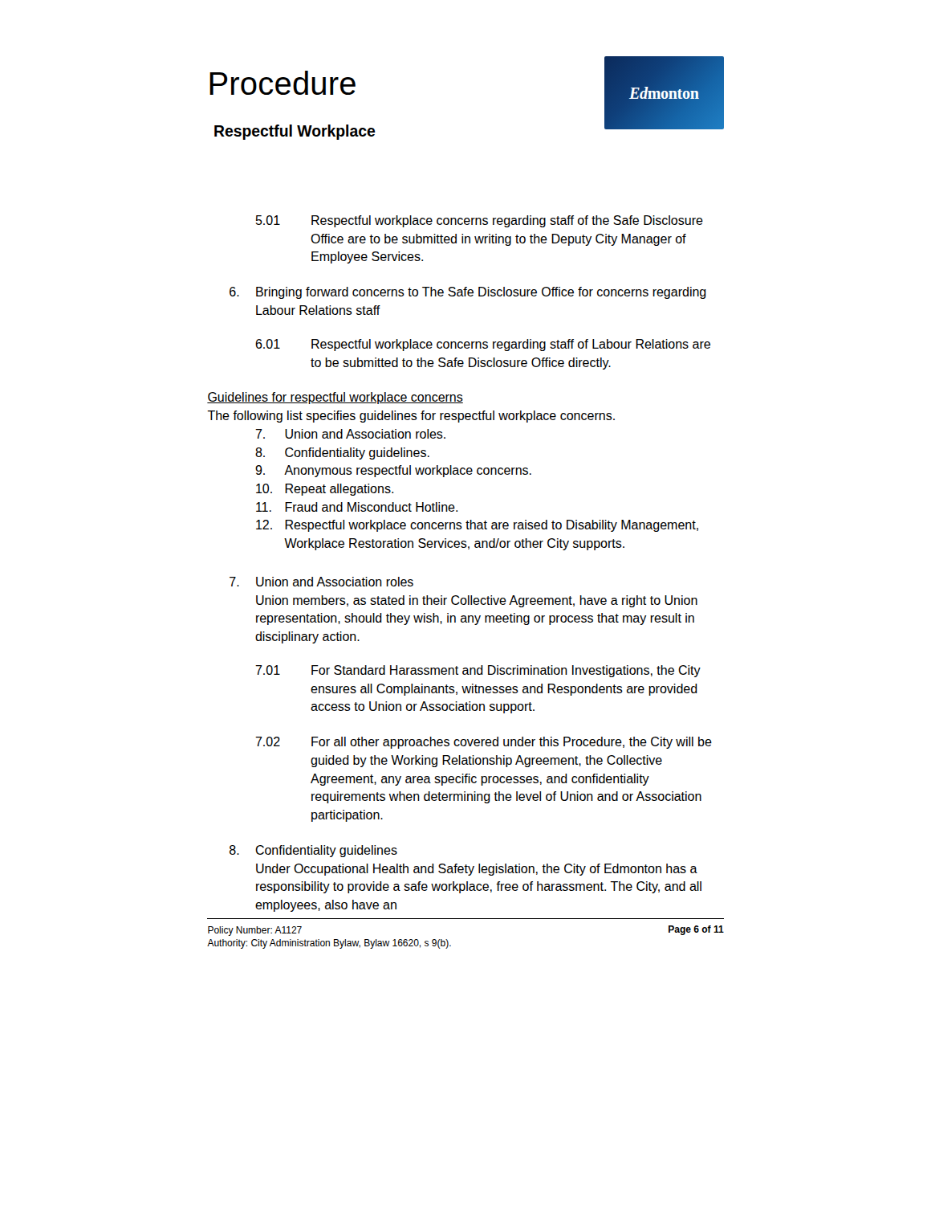Procedure
Respectful Workplace
Edmonton
5.01
Respectful workplace concerns regarding staff of the Safe Disclosure Office are to be submitted in writing to the Deputy City Manager of Employee Services.
6.
Bringing forward concerns to The Safe Disclosure Office for concerns regarding Labour Relations staff
6.01
Respectful workplace concerns regarding staff of Labour Relations are to be submitted to the Safe Disclosure Office directly.
Guidelines for respectful workplace concerns
The following list specifies guidelines for respectful workplace concerns.
7.
Union and Association roles.
8.
Confidentiality guidelines.
9.
Anonymous respectful workplace concerns.
10.
Repeat allegations.
11.
Fraud and Misconduct Hotline.
12.
Respectful workplace concerns that are raised to Disability Management, Workplace Restoration Services, and/or other City supports.
7.
Union and Association roles
Union members, as stated in their Collective Agreement, have a right to Union representation, should they wish, in any meeting or process that may result in disciplinary action.
7.01
For Standard Harassment and Discrimination Investigations, the City ensures all Complainants, witnesses and Respondents are provided access to Union or Association support.
7.02
For all other approaches covered under this Procedure, the City will be guided by the Working Relationship Agreement, the Collective Agreement, any area specific processes, and confidentiality requirements when determining the level of Union and or Association participation.
8.
Confidentiality guidelines
Under Occupational Health and Safety legislation, the City of Edmonton has a responsibility to provide a safe workplace, free of harassment. The City, and all employees, also have an
Policy Number: A1127
Authority: City Administration Bylaw, Bylaw 16620, s 9(b).
Page 6 of 11